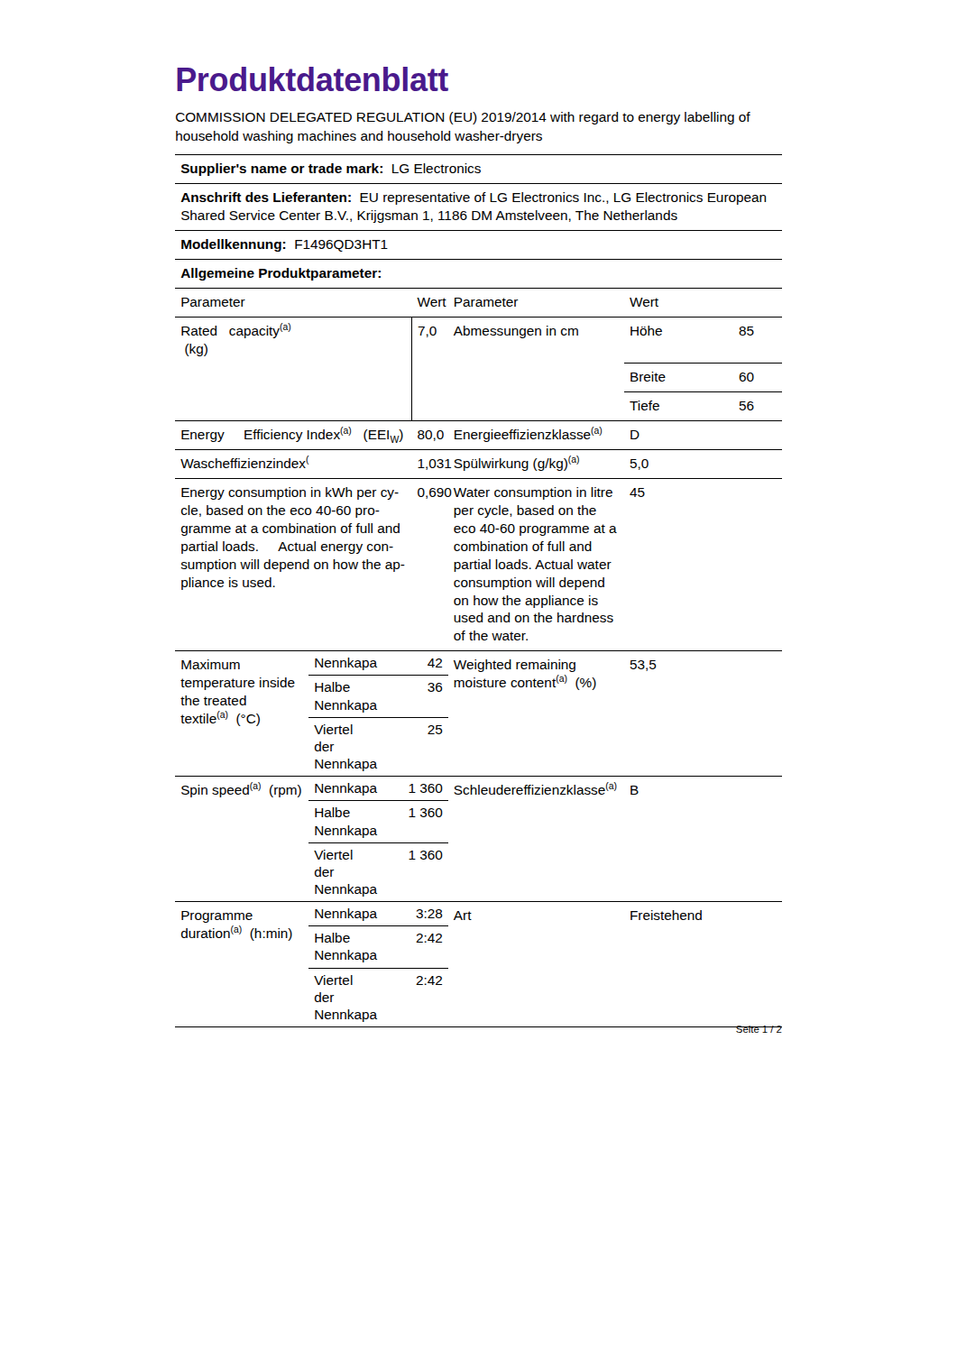Produktdatenblatt
COMMISSION DELEGATED REGULATION (EU) 2019/2014 with regard to energy labelling of household washing machines and household washer-dryers
| Supplier's name or trade mark: LG Electronics |
| Anschrift des Lieferanten: EU representative of LG Electronics Inc., LG Electronics European Shared Service Center B.V., Krijgsman 1, 1186 DM Amstelveen, The Netherlands |
| Modellkennung: F1496QD3HT1 |
| Allgemeine Produktparameter: |
| Parameter | Wert | Parameter | Wert |
| Rated capacity (a) (kg) | | 7,0 | Abmessungen in cm | Höhe | 85 |
| | | | Breite | 60 |
| | | | Tiefe | 56 |
| Energy Efficiency Index (a) (EEI W ) | 80,0 | Energieeffizienzklasse (a) | D |
| Wascheffizienzindex ( | 1,031 | Spülwirkung (g/kg) (a) | 5,0 |
| Energy consumption in kWh per cycle, based on the eco 40-60 programme at a combination of full and partial loads. Actual energy consumption will depend on how the appliance is used. | 0,690 | Water consumption in litre per cycle, based on the eco 40-60 programme at a combination of full and partial loads. Actual water consumption will depend on how the appliance is used and on the hardness of the water. | 45 |
| Maximum temperature inside the treated textile (a) (°C) | / Nennkapa / 42 / / Halbe Nennkapa / 36 / / Viertel der Nennkapa / 25 / | Weighted remaining moisture content (a) (%) | 53,5 |
| Spin speed (a) (rpm) | / Nennkapa / 1 360 / / Halbe Nennkapa / 1 360 / / Viertel der Nennkapa / 1 360 / | Schleudereffizienzklasse (a) | B |
| Programme duration (a) (h:min) | / Nennkapa / 3:28 / / Halbe Nennkapa / 2:42 / / Viertel der Nennkapa / 2:42 / | Art | Freistehend |
Seite 1 / 2